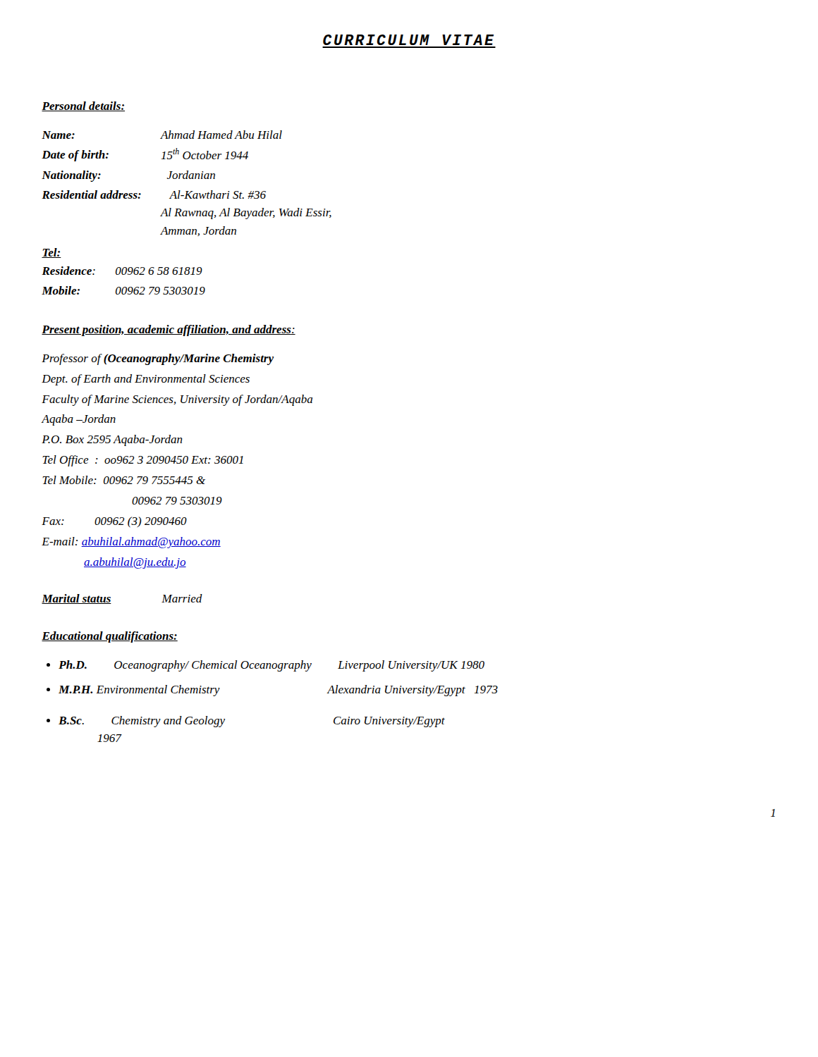CURRICULUM VITAE
Personal details:
| Name: | Ahmad Hamed Abu Hilal |
| Date of birth: | 15 th October 1944 |
| Nationality: | Jordanian |
| Residential address: | Al-Kawthari St. #36 Al Rawnaq, Al Bayader, Wadi Essir, Amman, Jordan |
Tel:
| Residence : | 00962 6 58 61819 |
| Mobile: | 00962 79 5303019 |
Present position, academic affiliation, and address:
Professor of (Oceanography/Marine Chemistry
Dept. of Earth and Environmental Sciences
Faculty of Marine Sciences, University of Jordan/Aqaba
Aqaba –Jordan
P.O. Box 2595 Aqaba-Jordan
Tel Office : oo962 3 2090450 Ext: 36001
Tel Mobile: 00962 79 7555445 &
00962 79 5303019
Fax: 00962 (3) 2090460
E-mail: abuhilal.ahmad@yahoo.com
a.abuhilal@ju.edu.jo
Marital status Married
Educational qualifications:
Ph.D. Oceanography/ Chemical Oceanography Liverpool University/UK 1980
M.P.H. Environmental Chemistry Alexandria University/Egypt 1973
B.Sc. Chemistry and Geology Cairo University/Egypt
1967
1